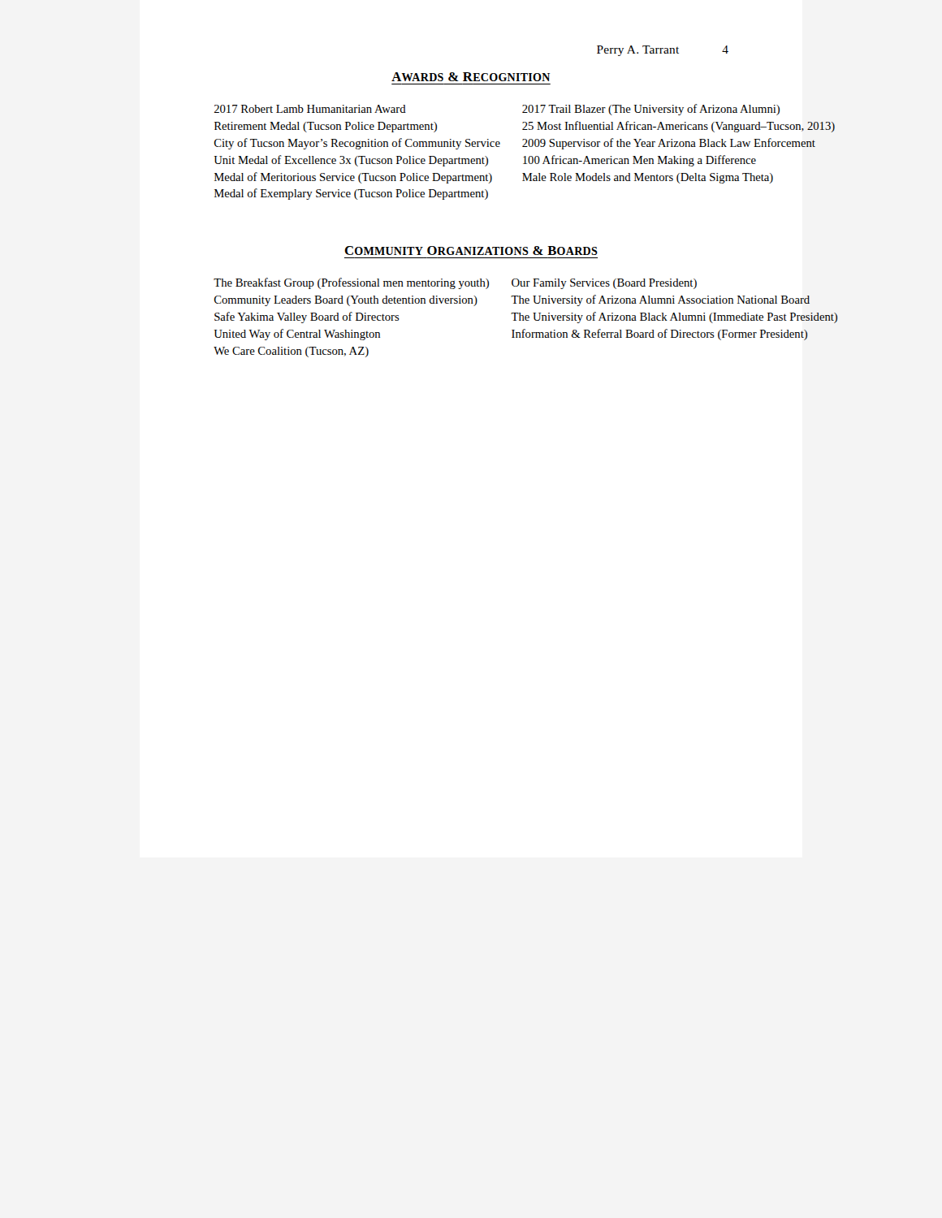Perry A. Tarrant 4
Awards & Recognition
2017 Robert Lamb Humanitarian Award
Retirement Medal (Tucson Police Department)
City of Tucson Mayor’s Recognition of Community Service
Unit Medal of Excellence 3x (Tucson Police Department)
Medal of Meritorious Service (Tucson Police Department)
Medal of Exemplary Service (Tucson Police Department)
2017 Trail Blazer (The University of Arizona Alumni)
25 Most Influential African-Americans (Vanguard–Tucson, 2013)
2009 Supervisor of the Year Arizona Black Law Enforcement
100 African-American Men Making a Difference
Male Role Models and Mentors (Delta Sigma Theta)
Community Organizations & Boards
The Breakfast Group (Professional men mentoring youth)
Community Leaders Board (Youth detention diversion)
Safe Yakima Valley Board of Directors
United Way of Central Washington
We Care Coalition (Tucson, AZ)
Our Family Services (Board President)
The University of Arizona Alumni Association National Board
The University of Arizona Black Alumni (Immediate Past President)
Information & Referral Board of Directors (Former President)